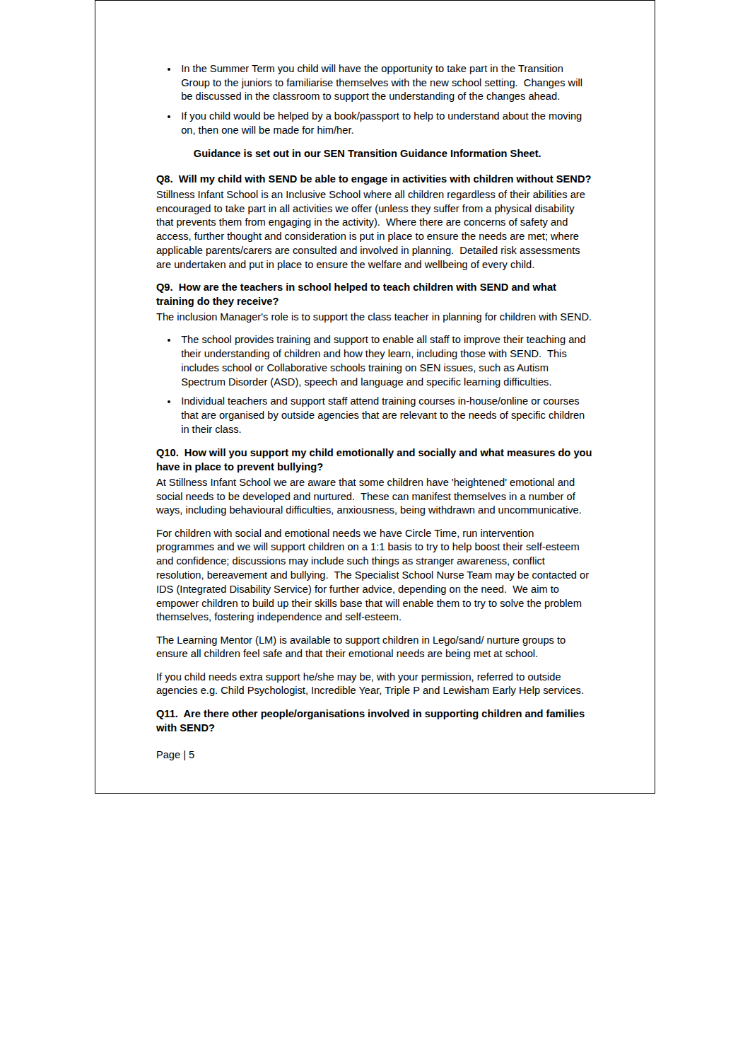In the Summer Term you child will have the opportunity to take part in the Transition Group to the juniors to familiarise themselves with the new school setting. Changes will be discussed in the classroom to support the understanding of the changes ahead.
If you child would be helped by a book/passport to help to understand about the moving on, then one will be made for him/her.
Guidance is set out in our SEN Transition Guidance Information Sheet.
Q8. Will my child with SEND be able to engage in activities with children without SEND?
Stillness Infant School is an Inclusive School where all children regardless of their abilities are encouraged to take part in all activities we offer (unless they suffer from a physical disability that prevents them from engaging in the activity). Where there are concerns of safety and access, further thought and consideration is put in place to ensure the needs are met; where applicable parents/carers are consulted and involved in planning. Detailed risk assessments are undertaken and put in place to ensure the welfare and wellbeing of every child.
Q9. How are the teachers in school helped to teach children with SEND and what training do they receive?
The inclusion Manager's role is to support the class teacher in planning for children with SEND.
The school provides training and support to enable all staff to improve their teaching and their understanding of children and how they learn, including those with SEND. This includes school or Collaborative schools training on SEN issues, such as Autism Spectrum Disorder (ASD), speech and language and specific learning difficulties.
Individual teachers and support staff attend training courses in-house/online or courses that are organised by outside agencies that are relevant to the needs of specific children in their class.
Q10. How will you support my child emotionally and socially and what measures do you have in place to prevent bullying?
At Stillness Infant School we are aware that some children have 'heightened' emotional and social needs to be developed and nurtured. These can manifest themselves in a number of ways, including behavioural difficulties, anxiousness, being withdrawn and uncommunicative.
For children with social and emotional needs we have Circle Time, run intervention programmes and we will support children on a 1:1 basis to try to help boost their self-esteem and confidence; discussions may include such things as stranger awareness, conflict resolution, bereavement and bullying. The Specialist School Nurse Team may be contacted or IDS (Integrated Disability Service) for further advice, depending on the need. We aim to empower children to build up their skills base that will enable them to try to solve the problem themselves, fostering independence and self-esteem.
The Learning Mentor (LM) is available to support children in Lego/sand/ nurture groups to ensure all children feel safe and that their emotional needs are being met at school.
If you child needs extra support he/she may be, with your permission, referred to outside agencies e.g. Child Psychologist, Incredible Year, Triple P and Lewisham Early Help services.
Q11. Are there other people/organisations involved in supporting children and families with SEND?
Page | 5